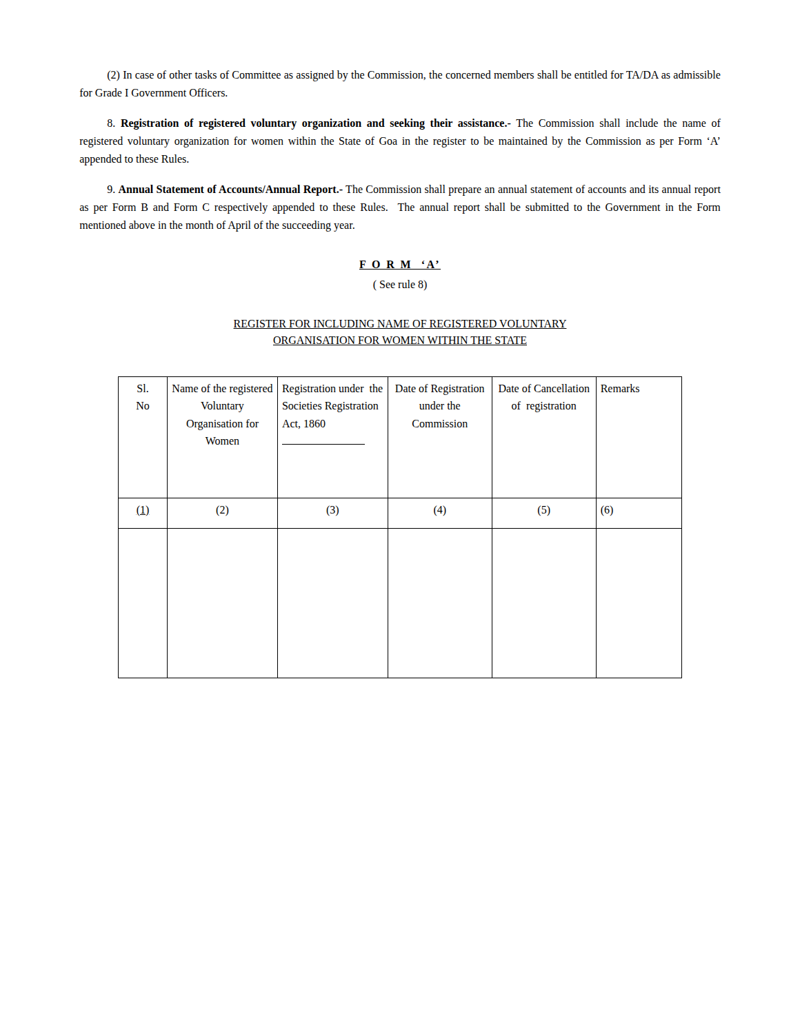(2) In case of other tasks of Committee as assigned by the Commission, the concerned members shall be entitled for TA/DA as admissible for Grade I Government Officers.
8. Registration of registered voluntary organization and seeking their assistance.- The Commission shall include the name of registered voluntary organization for women within the State of Goa in the register to be maintained by the Commission as per Form ‘A’ appended to these Rules.
9. Annual Statement of Accounts/Annual Report.- The Commission shall prepare an annual statement of accounts and its annual report as per Form B and Form C respectively appended to these Rules. The annual report shall be submitted to the Government in the Form mentioned above in the month of April of the succeeding year.
F O R M ‘A’
( See rule 8)
REGISTER FOR INCLUDING NAME OF REGISTERED VOLUNTARY
ORGANISATION FOR WOMEN WITHIN THE STATE
| Sl. No | Name of the registered Voluntary Organisation for Women | Registration under the Societies Registration Act, 1860 | Date of Registration under the Commission | Date of Cancellation of registration | Remarks |
| (1) | (2) | (3) | (4) | (5) | (6) |